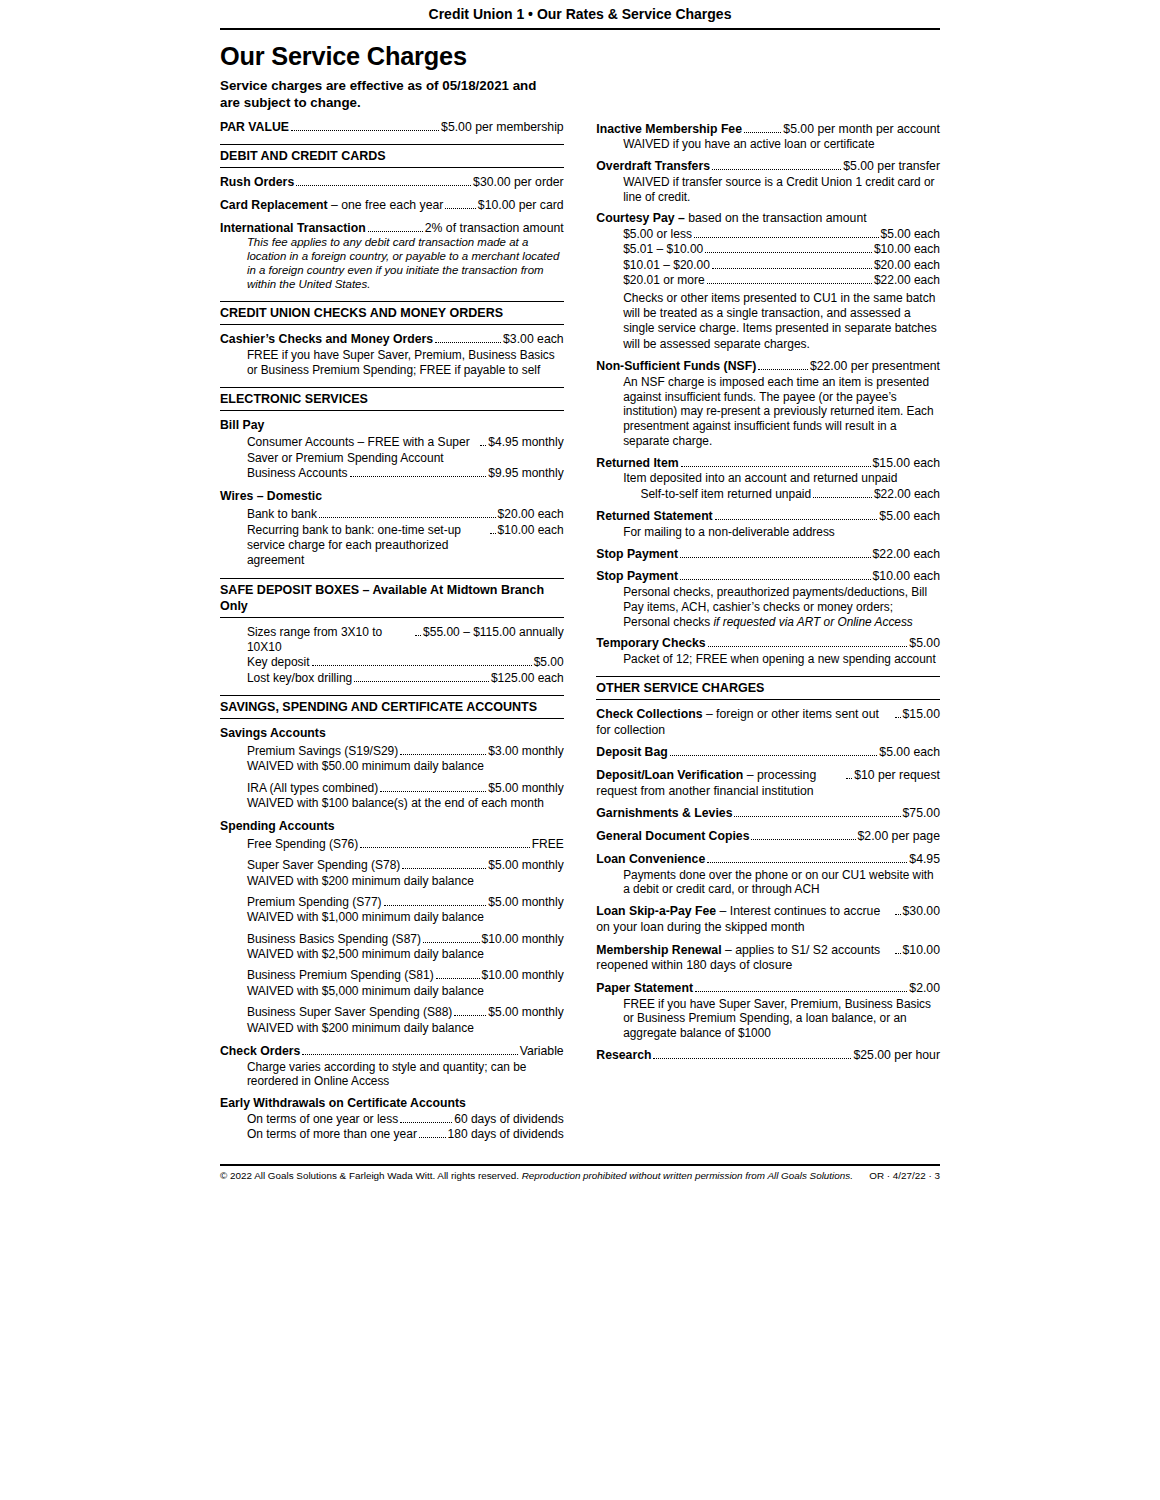Credit Union 1 • Our Rates & Service Charges
Our Service Charges
Service charges are effective as of 05/18/2021 and are subject to change.
PAR VALUE $5.00 per membership
Debit and Credit Cards
Rush Orders $30.00 per order
Card Replacement – one free each year $10.00 per card
International Transaction 2% of transaction amount
This fee applies to any debit card transaction made at a location in a foreign country, or payable to a merchant located in a foreign country even if you initiate the transaction from within the United States.
Credit Union Checks and Money Orders
Cashier’s Checks and Money Orders $3.00 each
FREE if you have Super Saver, Premium, Business Basics or Business Premium Spending; FREE if payable to self
Electronic Services
Bill Pay
Consumer Accounts – FREE with a Super Saver or Premium Spending Account $4.95 monthly
Business Accounts $9.95 monthly
Wires – Domestic
Bank to bank $20.00 each
Recurring bank to bank: one-time set-up service charge for each preauthorized agreement $10.00 each
SAFE DEPOSIT BOXES – Available At Midtown Branch Only
Sizes range from 3X10 to 10X10 $55.00 – $115.00 annually
Key deposit $5.00
Lost key/box drilling $125.00 each
Savings, Spending and Certificate Accounts
Savings Accounts
Premium Savings (S19/S29) $3.00 monthly
WAIVED with $50.00 minimum daily balance
IRA (All types combined) $5.00 monthly
WAIVED with $100 balance(s) at the end of each month
Spending Accounts
Free Spending (S76) FREE
Super Saver Spending (S78) $5.00 monthly
WAIVED with $200 minimum daily balance
Premium Spending (S77) $5.00 monthly
WAIVED with $1,000 minimum daily balance
Business Basics Spending (S87) $10.00 monthly
WAIVED with $2,500 minimum daily balance
Business Premium Spending (S81) $10.00 monthly
WAIVED with $5,000 minimum daily balance
Business Super Saver Spending (S88) $5.00 monthly
WAIVED with $200 minimum daily balance
Check Orders Variable
Charge varies according to style and quantity; can be reordered in Online Access
Early Withdrawals on Certificate Accounts
On terms of one year or less 60 days of dividends
On terms of more than one year 180 days of dividends
Inactive Membership Fee $5.00 per month per account
WAIVED if you have an active loan or certificate
Overdraft Transfers $5.00 per transfer
WAIVED if transfer source is a Credit Union 1 credit card or line of credit.
Courtesy Pay – based on the transaction amount
$5.00 or less $5.00 each
$5.01 – $10.00 $10.00 each
$10.01 – $20.00 $20.00 each
$20.01 or more $22.00 each
Checks or other items presented to CU1 in the same batch will be treated as a single transaction, and assessed a single service charge. Items presented in separate batches will be assessed separate charges.
Non-Sufficient Funds (NSF) $22.00 per presentment
An NSF charge is imposed each time an item is presented against insufficient funds. The payee (or the payee’s institution) may re-present a previously returned item. Each presentment against insufficient funds will result in a separate charge.
Returned Item $15.00 each
Item deposited into an account and returned unpaid
Self-to-self item returned unpaid $22.00 each
Returned Statement $5.00 each
For mailing to a non-deliverable address
Stop Payment $22.00 each
Stop Payment $10.00 each
Personal checks, preauthorized payments/deductions, Bill Pay items, ACH, cashier’s checks or money orders; Personal checks if requested via ART or Online Access
Temporary Checks $5.00
Packet of 12; FREE when opening a new spending account
Other Service Charges
Check Collections – foreign or other items sent out for collection $15.00
Deposit Bag $5.00 each
Deposit/Loan Verification – processing request from another financial institution $10 per request
Garnishments & Levies $75.00
General Document Copies $2.00 per page
Loan Convenience $4.95
Payments done over the phone or on our CU1 website with a debit or credit card, or through ACH
Loan Skip-a-Pay Fee – Interest continues to accrue on your loan during the skipped month $30.00
Membership Renewal – applies to S1/ S2 accounts reopened within 180 days of closure $10.00
Paper Statement $2.00
FREE if you have Super Saver, Premium, Business Basics or Business Premium Spending, a loan balance, or an aggregate balance of $1000
Research $25.00 per hour
© 2022 All Goals Solutions & Farleigh Wada Witt. All rights reserved. Reproduction prohibited without written permission from All Goals Solutions.
OR · 4/27/22 · 3